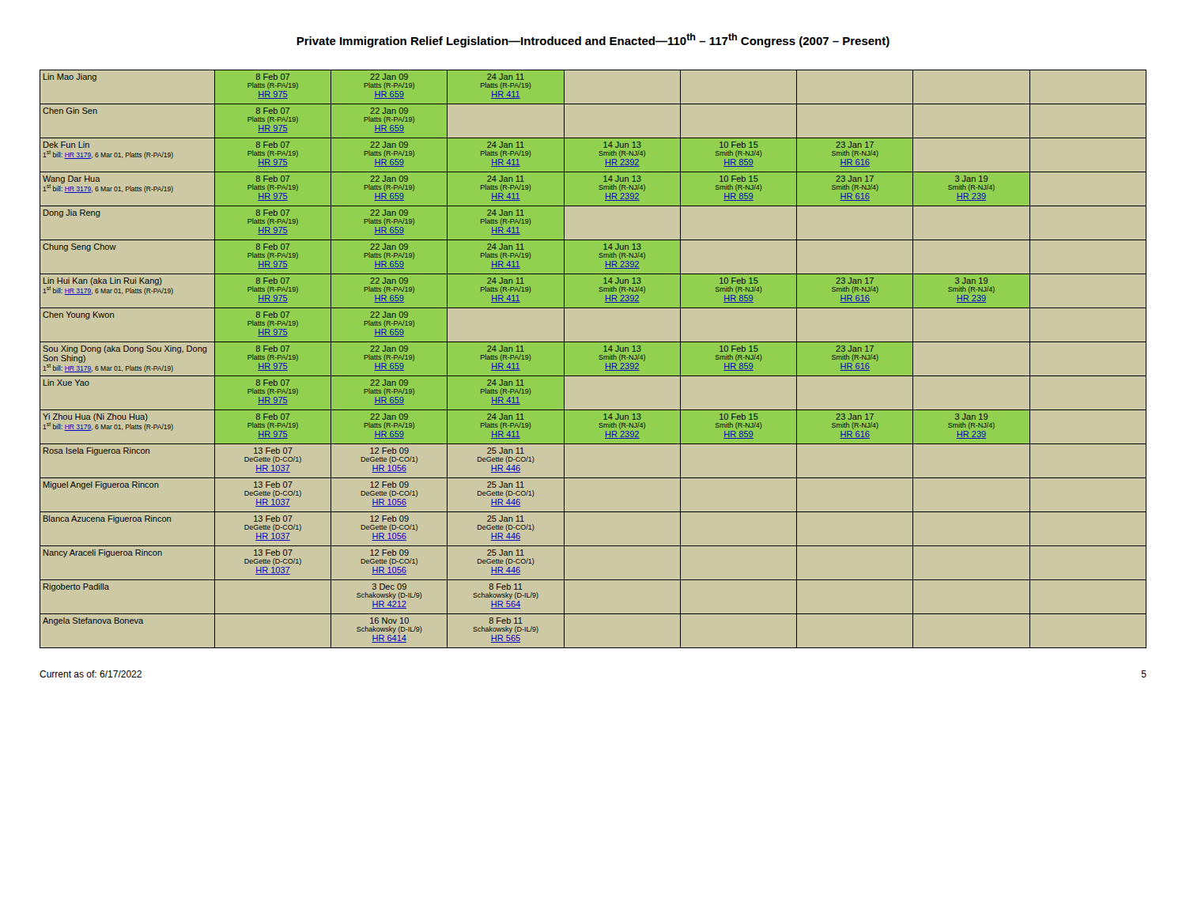Private Immigration Relief Legislation—Introduced and Enacted—110th – 117th Congress (2007 – Present)
| Lin Mao Jiang | 8 Feb 07 Platts (R-PA/19) HR 975 | 22 Jan 09 Platts (R-PA/19) HR 659 | 24 Jan 11 Platts (R-PA/19) HR 411 | | | | | |
| Chen Gin Sen | 8 Feb 07 Platts (R-PA/19) HR 975 | 22 Jan 09 Platts (R-PA/19) HR 659 | | | | | | |
| Dek Fun Lin 1 st bill: HR 3179 , 6 Mar 01, Platts (R-PA/19) | 8 Feb 07 Platts (R-PA/19) HR 975 | 22 Jan 09 Platts (R-PA/19) HR 659 | 24 Jan 11 Platts (R-PA/19) HR 411 | 14 Jun 13 Smith (R-NJ/4) HR 2392 | 10 Feb 15 Smith (R-NJ/4) HR 859 | 23 Jan 17 Smith (R-NJ/4) HR 616 | | |
| Wang Dar Hua 1 st bill: HR 3179 , 6 Mar 01, Platts (R-PA/19) | 8 Feb 07 Platts (R-PA/19) HR 975 | 22 Jan 09 Platts (R-PA/19) HR 659 | 24 Jan 11 Platts (R-PA/19) HR 411 | 14 Jun 13 Smith (R-NJ/4) HR 2392 | 10 Feb 15 Smith (R-NJ/4) HR 859 | 23 Jan 17 Smith (R-NJ/4) HR 616 | 3 Jan 19 Smith (R-NJ/4) HR 239 | |
| Dong Jia Reng | 8 Feb 07 Platts (R-PA/19) HR 975 | 22 Jan 09 Platts (R-PA/19) HR 659 | 24 Jan 11 Platts (R-PA/19) HR 411 | | | | | |
| Chung Seng Chow | 8 Feb 07 Platts (R-PA/19) HR 975 | 22 Jan 09 Platts (R-PA/19) HR 659 | 24 Jan 11 Platts (R-PA/19) HR 411 | 14 Jun 13 Smith (R-NJ/4) HR 2392 | | | | |
| Lin Hui Kan (aka Lin Rui Kang) 1 st bill: HR 3179 , 6 Mar 01, Platts (R-PA/19) | 8 Feb 07 Platts (R-PA/19) HR 975 | 22 Jan 09 Platts (R-PA/19) HR 659 | 24 Jan 11 Platts (R-PA/19) HR 411 | 14 Jun 13 Smith (R-NJ/4) HR 2392 | 10 Feb 15 Smith (R-NJ/4) HR 859 | 23 Jan 17 Smith (R-NJ/4) HR 616 | 3 Jan 19 Smith (R-NJ/4) HR 239 | |
| Chen Young Kwon | 8 Feb 07 Platts (R-PA/19) HR 975 | 22 Jan 09 Platts (R-PA/19) HR 659 | | | | | | |
| Sou Xing Dong (aka Dong Sou Xing, Dong Son Shing) 1 st bill: HR 3179 , 6 Mar 01, Platts (R-PA/19) | 8 Feb 07 Platts (R-PA/19) HR 975 | 22 Jan 09 Platts (R-PA/19) HR 659 | 24 Jan 11 Platts (R-PA/19) HR 411 | 14 Jun 13 Smith (R-NJ/4) HR 2392 | 10 Feb 15 Smith (R-NJ/4) HR 859 | 23 Jan 17 Smith (R-NJ/4) HR 616 | | |
| Lin Xue Yao | 8 Feb 07 Platts (R-PA/19) HR 975 | 22 Jan 09 Platts (R-PA/19) HR 659 | 24 Jan 11 Platts (R-PA/19) HR 411 | | | | | |
| Yi Zhou Hua (Ni Zhou Hua) 1 st bill: HR 3179 , 6 Mar 01, Platts (R-PA/19) | 8 Feb 07 Platts (R-PA/19) HR 975 | 22 Jan 09 Platts (R-PA/19) HR 659 | 24 Jan 11 Platts (R-PA/19) HR 411 | 14 Jun 13 Smith (R-NJ/4) HR 2392 | 10 Feb 15 Smith (R-NJ/4) HR 859 | 23 Jan 17 Smith (R-NJ/4) HR 616 | 3 Jan 19 Smith (R-NJ/4) HR 239 | |
| Rosa Isela Figueroa Rincon | 13 Feb 07 DeGette (D-CO/1) HR 1037 | 12 Feb 09 DeGette (D-CO/1) HR 1056 | 25 Jan 11 DeGette (D-CO/1) HR 446 | | | | | |
| Miguel Angel Figueroa Rincon | 13 Feb 07 DeGette (D-CO/1) HR 1037 | 12 Feb 09 DeGette (D-CO/1) HR 1056 | 25 Jan 11 DeGette (D-CO/1) HR 446 | | | | | |
| Blanca Azucena Figueroa Rincon | 13 Feb 07 DeGette (D-CO/1) HR 1037 | 12 Feb 09 DeGette (D-CO/1) HR 1056 | 25 Jan 11 DeGette (D-CO/1) HR 446 | | | | | |
| Nancy Araceli Figueroa Rincon | 13 Feb 07 DeGette (D-CO/1) HR 1037 | 12 Feb 09 DeGette (D-CO/1) HR 1056 | 25 Jan 11 DeGette (D-CO/1) HR 446 | | | | | |
| Rigoberto Padilla | | 3 Dec 09 Schakowsky (D-IL/9) HR 4212 | 8 Feb 11 Schakowsky (D-IL/9) HR 564 | | | | | |
| Angela Stefanova Boneva | | 16 Nov 10 Schakowsky (D-IL/9) HR 6414 | 8 Feb 11 Schakowsky (D-IL/9) HR 565 | | | | | |
Current as of: 6/17/2022 5